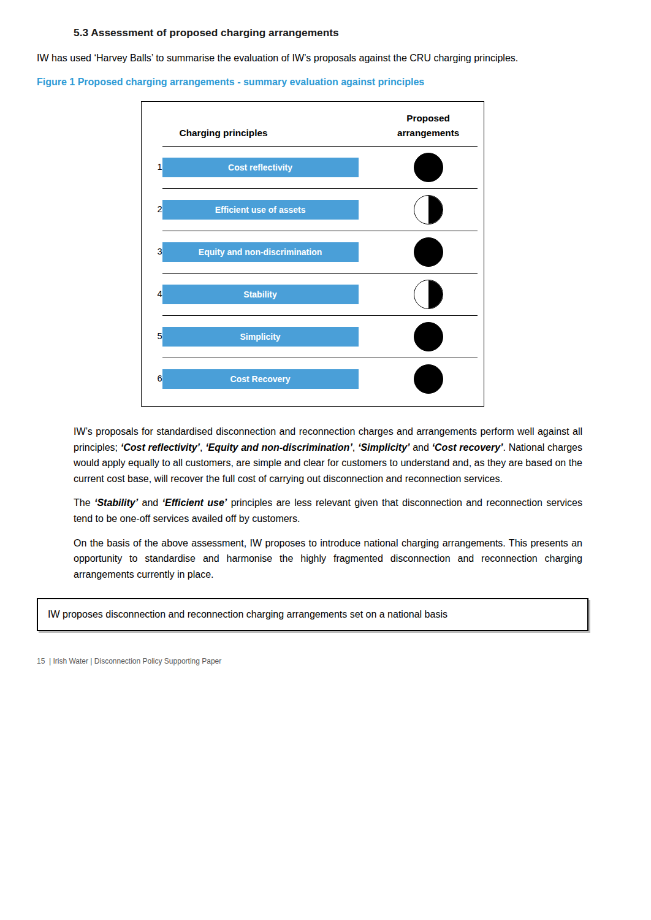5.3 Assessment of proposed charging arrangements
IW has used ‘Harvey Balls’ to summarise the evaluation of IW’s proposals against the CRU charging principles.
Figure 1 Proposed charging arrangements - summary evaluation against principles
| | Charging principles | Proposed arrangements |
| --- | --- | --- |
| 1 | Cost reflectivity | |
| 2 | Efficient use of assets | |
| 3 | Equity and non-discrimination | |
| 4 | Stability | |
| 5 | Simplicity | |
| 6 | Cost Recovery | |
IW’s proposals for standardised disconnection and reconnection charges and arrangements perform well against all principles; ‘Cost reflectivity’, ‘Equity and non-discrimination’, ‘Simplicity’ and ‘Cost recovery’. National charges would apply equally to all customers, are simple and clear for customers to understand and, as they are based on the current cost base, will recover the full cost of carrying out disconnection and reconnection services.
The ‘Stability’ and ‘Efficient use’ principles are less relevant given that disconnection and reconnection services tend to be one-off services availed off by customers.
On the basis of the above assessment, IW proposes to introduce national charging arrangements. This presents an opportunity to standardise and harmonise the highly fragmented disconnection and reconnection charging arrangements currently in place.
IW proposes disconnection and reconnection charging arrangements set on a national basis
15 | Irish Water | Disconnection Policy Supporting Paper